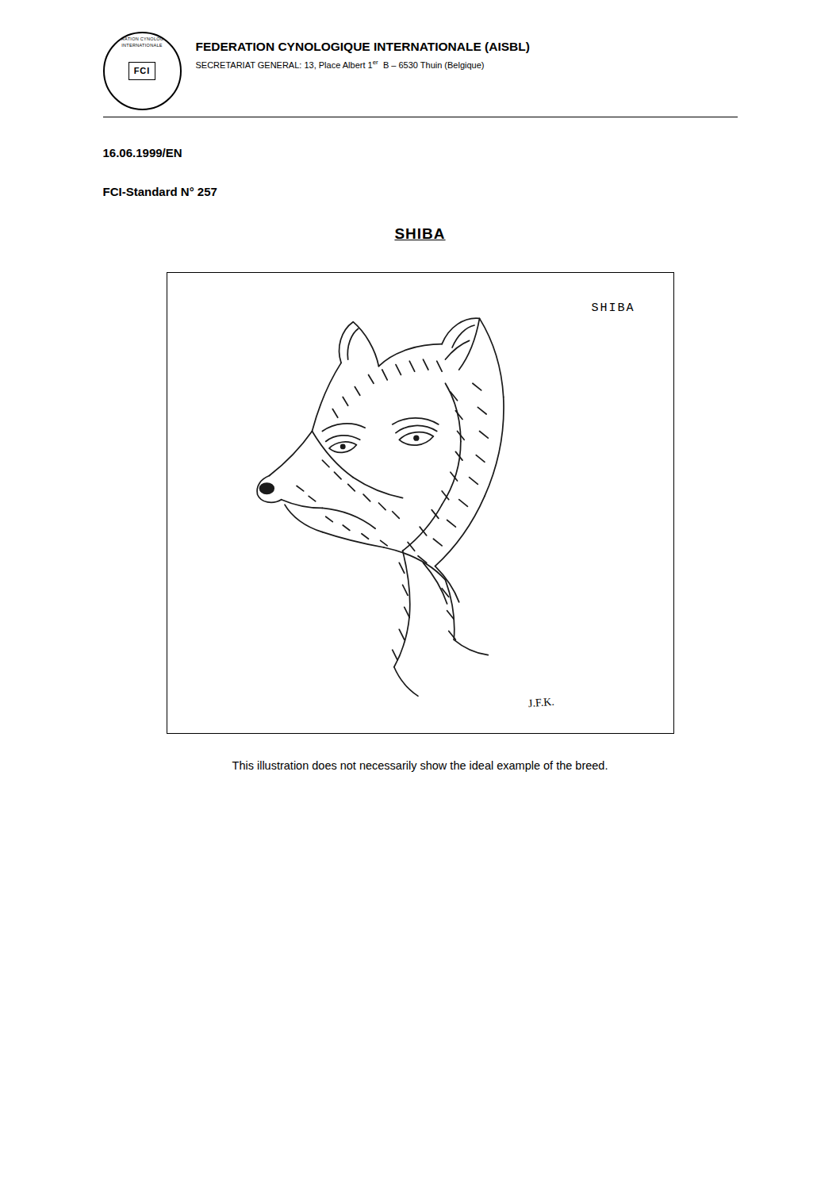Fédération Cynologique Internationale FCI
FEDERATION CYNOLOGIQUE INTERNATIONALE (AISBL)
SECRETARIAT GENERAL: 13, Place Albert 1er B – 6530 Thuin (Belgique)
16.06.1999/EN
FCI-Standard N° 257
SHIBA
SHIBA
J.F.K.
This illustration does not necessarily show the ideal example of the breed.